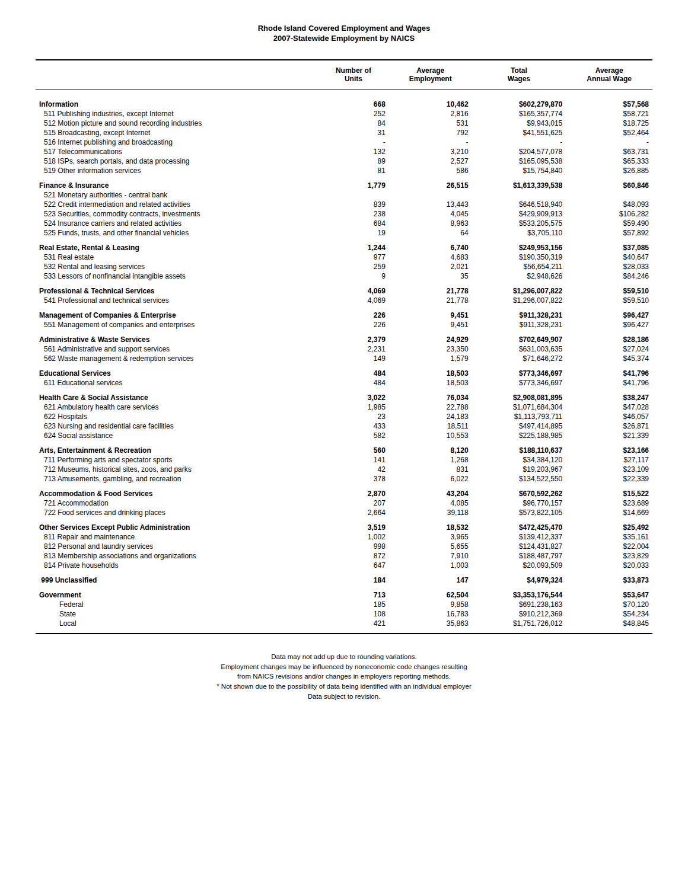Rhode Island Covered Employment and Wages
2007-Statewide Employment by NAICS
| | Number of Units | Average Employment | Total Wages | Average Annual Wage |
| --- | --- | --- | --- | --- |
| Information | 668 | 10,462 | $602,279,870 | $57,568 |
| 511 Publishing industries, except Internet | 252 | 2,816 | $165,357,774 | $58,721 |
| 512 Motion picture and sound recording industries | 84 | 531 | $9,943,015 | $18,725 |
| 515 Broadcasting, except Internet | 31 | 792 | $41,551,625 | $52,464 |
| 516 Internet publishing and broadcasting | - | - | - | - |
| 517 Telecommunications | 132 | 3,210 | $204,577,078 | $63,731 |
| 518 ISPs, search portals, and data processing | 89 | 2,527 | $165,095,538 | $65,333 |
| 519 Other information services | 81 | 586 | $15,754,840 | $26,885 |
| Finance & Insurance | 1,779 | 26,515 | $1,613,339,538 | $60,846 |
| 521 Monetary authorities - central bank | | | | |
| 522 Credit intermediation and related activities | 839 | 13,443 | $646,518,940 | $48,093 |
| 523 Securities, commodity contracts, investments | 238 | 4,045 | $429,909,913 | $106,282 |
| 524 Insurance carriers and related activities | 684 | 8,963 | $533,205,575 | $59,490 |
| 525 Funds, trusts, and other financial vehicles | 19 | 64 | $3,705,110 | $57,892 |
| Real Estate, Rental & Leasing | 1,244 | 6,740 | $249,953,156 | $37,085 |
| 531 Real estate | 977 | 4,683 | $190,350,319 | $40,647 |
| 532 Rental and leasing services | 259 | 2,021 | $56,654,211 | $28,033 |
| 533 Lessors of nonfinancial intangible assets | 9 | 35 | $2,948,626 | $84,246 |
| Professional & Technical Services | 4,069 | 21,778 | $1,296,007,822 | $59,510 |
| 541 Professional and technical services | 4,069 | 21,778 | $1,296,007,822 | $59,510 |
| Management of Companies & Enterprise | 226 | 9,451 | $911,328,231 | $96,427 |
| 551 Management of companies and enterprises | 226 | 9,451 | $911,328,231 | $96,427 |
| Administrative & Waste Services | 2,379 | 24,929 | $702,649,907 | $28,186 |
| 561 Administrative and support services | 2,231 | 23,350 | $631,003,635 | $27,024 |
| 562 Waste management & redemption services | 149 | 1,579 | $71,646,272 | $45,374 |
| Educational Services | 484 | 18,503 | $773,346,697 | $41,796 |
| 611 Educational services | 484 | 18,503 | $773,346,697 | $41,796 |
| Health Care & Social Assistance | 3,022 | 76,034 | $2,908,081,895 | $38,247 |
| 621 Ambulatory health care services | 1,985 | 22,788 | $1,071,684,304 | $47,028 |
| 622 Hospitals | 23 | 24,183 | $1,113,793,711 | $46,057 |
| 623 Nursing and residential care facilities | 433 | 18,511 | $497,414,895 | $26,871 |
| 624 Social assistance | 582 | 10,553 | $225,188,985 | $21,339 |
| Arts, Entertainment & Recreation | 560 | 8,120 | $188,110,637 | $23,166 |
| 711 Performing arts and spectator sports | 141 | 1,268 | $34,384,120 | $27,117 |
| 712 Museums, historical sites, zoos, and parks | 42 | 831 | $19,203,967 | $23,109 |
| 713 Amusements, gambling, and recreation | 378 | 6,022 | $134,522,550 | $22,339 |
| Accommodation & Food Services | 2,870 | 43,204 | $670,592,262 | $15,522 |
| 721 Accommodation | 207 | 4,085 | $96,770,157 | $23,689 |
| 722 Food services and drinking places | 2,664 | 39,118 | $573,822,105 | $14,669 |
| Other Services Except Public Administration | 3,519 | 18,532 | $472,425,470 | $25,492 |
| 811 Repair and maintenance | 1,002 | 3,965 | $139,412,337 | $35,161 |
| 812 Personal and laundry services | 998 | 5,655 | $124,431,827 | $22,004 |
| 813 Membership associations and organizations | 872 | 7,910 | $188,487,797 | $23,829 |
| 814 Private households | 647 | 1,003 | $20,093,509 | $20,033 |
| 999 Unclassified | 184 | 147 | $4,979,324 | $33,873 |
| Government | 713 | 62,504 | $3,353,176,544 | $53,647 |
| Federal | 185 | 9,858 | $691,238,163 | $70,120 |
| State | 108 | 16,783 | $910,212,369 | $54,234 |
| Local | 421 | 35,863 | $1,751,726,012 | $48,845 |
Data may not add up due to rounding variations.
Employment changes may be influenced by noneconomic code changes resulting
from NAICS revisions and/or changes in employers reporting methods.
* Not shown due to the possibility of data being identified with an individual employer
Data subject to revision.